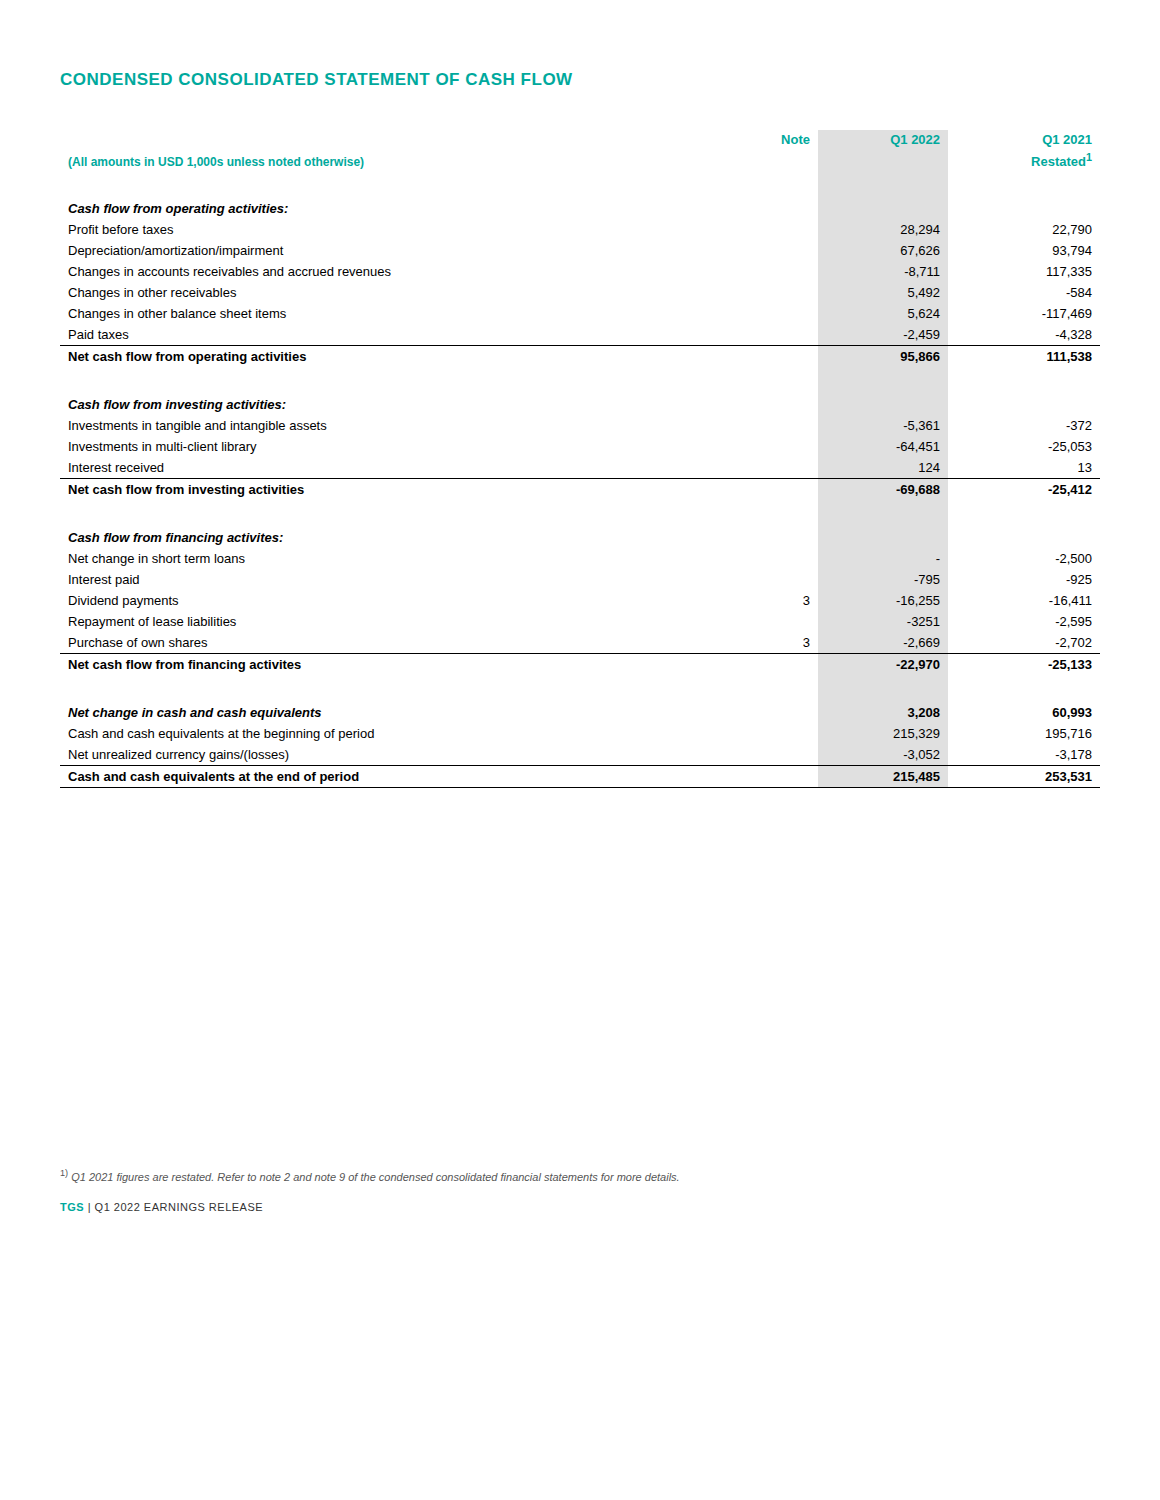CONDENSED CONSOLIDATED STATEMENT OF CASH FLOW
| | Note | Q1 2022 | Q1 2021 |
| --- | --- | --- | --- |
| (All amounts in USD 1,000s unless noted otherwise) | | | Restated 1 |
| Cash flow from operating activities: | | | |
| Profit before taxes | | 28,294 | 22,790 |
| Depreciation/amortization/impairment | | 67,626 | 93,794 |
| Changes in accounts receivables and accrued revenues | | -8,711 | 117,335 |
| Changes in other receivables | | 5,492 | -584 |
| Changes in other balance sheet items | | 5,624 | -117,469 |
| Paid taxes | | -2,459 | -4,328 |
| Net cash flow from operating activities | | 95,866 | 111,538 |
| Cash flow from investing activities: | | | |
| Investments in tangible and intangible assets | | -5,361 | -372 |
| Investments in multi-client library | | -64,451 | -25,053 |
| Interest received | | 124 | 13 |
| Net cash flow from investing activities | | -69,688 | -25,412 |
| Cash flow from financing activites: | | | |
| Net change in short term loans | | - | -2,500 |
| Interest paid | | -795 | -925 |
| Dividend payments | 3 | -16,255 | -16,411 |
| Repayment of lease liabilities | | -3251 | -2,595 |
| Purchase of own shares | 3 | -2,669 | -2,702 |
| Net cash flow from financing activites | | -22,970 | -25,133 |
| Net change in cash and cash equivalents | | 3,208 | 60,993 |
| Cash and cash equivalents at the beginning of period | | 215,329 | 195,716 |
| Net unrealized currency gains/(losses) | | -3,052 | -3,178 |
| Cash and cash equivalents at the end of period | | 215,485 | 253,531 |
1) Q1 2021 figures are restated. Refer to note 2 and note 9 of the condensed consolidated financial statements for more details.
TGS | Q1 2022 EARNINGS RELEASE